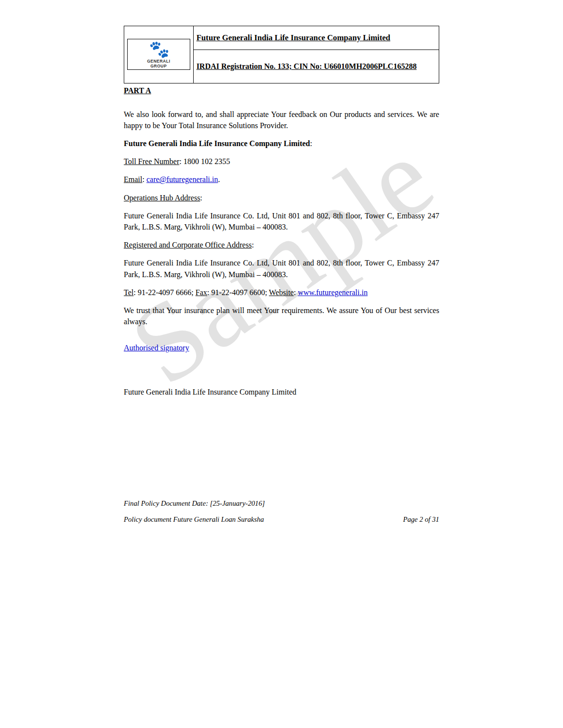Sample
| 🐾 GENERALI GROUP | Future Generali India Life Insurance Company Limited |
| IRDAI Registration No. 133; CIN No: U66010MH2006PLC165288 |
PART A
We also look forward to, and shall appreciate Your feedback on Our products and services. We are happy to be Your Total Insurance Solutions Provider.
Future Generali India Life Insurance Company Limited:
Toll Free Number: 1800 102 2355
Email: care@futuregenerali.in.
Operations Hub Address:
Future Generali India Life Insurance Co. Ltd, Unit 801 and 802, 8th floor, Tower C, Embassy 247 Park, L.B.S. Marg, Vikhroli (W), Mumbai – 400083.
Registered and Corporate Office Address:
Future Generali India Life Insurance Co. Ltd, Unit 801 and 802, 8th floor, Tower C, Embassy 247 Park, L.B.S. Marg, Vikhroli (W), Mumbai – 400083.
Tel: 91-22-4097 6666; Fax: 91-22-4097 6600; Website: www.futuregenerali.in
We trust that Your insurance plan will meet Your requirements. We assure You of Our best services always.
Authorised signatory
Future Generali India Life Insurance Company Limited
Final Policy Document Date: [25-January-2016]
Policy document Future Generali Loan Suraksha Page 2 of 31